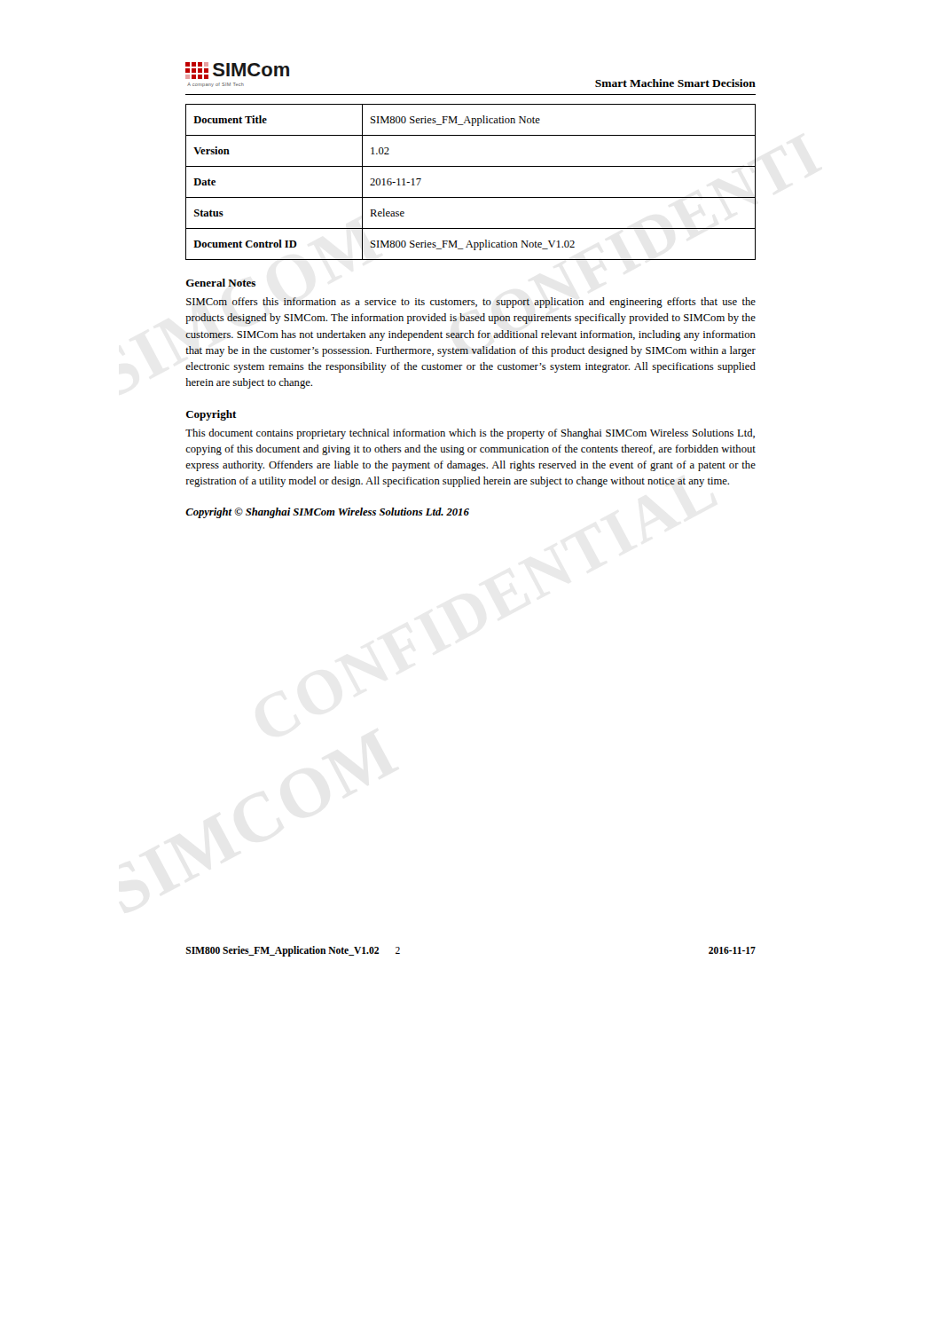SIMCOM
CONFIDENTIAL FILE
CONFIDENTIAL
SIMCOM
SIMCom
A company of SIM Tech
Smart Machine Smart Decision
| Document Title | SIM800 Series_FM_Application Note |
| Version | 1.02 |
| Date | 2016-11-17 |
| Status | Release |
| Document Control ID | SIM800 Series_FM_ Application Note_V1.02 |
General Notes
SIMCom offers this information as a service to its customers, to support application and engineering efforts that use the products designed by SIMCom. The information provided is based upon requirements specifically provided to SIMCom by the customers. SIMCom has not undertaken any independent search for additional relevant information, including any information that may be in the customer’s possession. Furthermore, system validation of this product designed by SIMCom within a larger electronic system remains the responsibility of the customer or the customer’s system integrator. All specifications supplied herein are subject to change.
Copyright
This document contains proprietary technical information which is the property of Shanghai SIMCom Wireless Solutions Ltd, copying of this document and giving it to others and the using or communication of the contents thereof, are forbidden without express authority. Offenders are liable to the payment of damages. All rights reserved in the event of grant of a patent or the registration of a utility model or design. All specification supplied herein are subject to change without notice at any time.
Copyright © Shanghai SIMCom Wireless Solutions Ltd. 2016
SIM800 Series_FM_Application Note_V1.02
2
2016-11-17